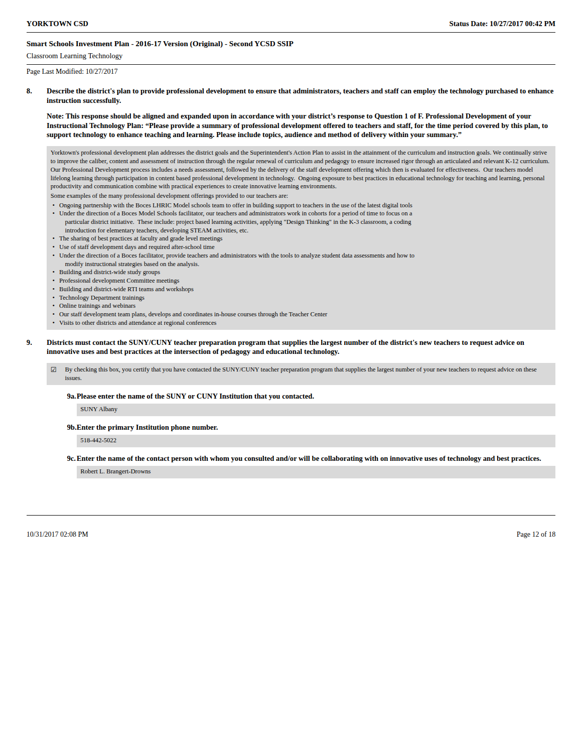YORKTOWN CSD
Status Date: 10/27/2017 00:42 PM
Smart Schools Investment Plan - 2016-17 Version (Original) - Second YCSD SSIP
Classroom Learning Technology
Page Last Modified: 10/27/2017
8.
Describe the district's plan to provide professional development to ensure that administrators, teachers and staff can employ the technology purchased to enhance instruction successfully.
Note: This response should be aligned and expanded upon in accordance with your district’s response to Question 1 of F. Professional Development of your Instructional Technology Plan: “Please provide a summary of professional development offered to teachers and staff, for the time period covered by this plan, to support technology to enhance teaching and learning. Please include topics, audience and method of delivery within your summary.”
Yorktown's professional development plan addresses the district goals and the Superintendent's Action Plan to assist in the attainment of the curriculum and instruction goals. We continually strive to improve the caliber, content and assessment of instruction through the regular renewal of curriculum and pedagogy to ensure increased rigor through an articulated and relevant K-12 curriculum. Our Professional Development process includes a needs assessment, followed by the delivery of the staff development offering which then is evaluated for effectiveness. Our teachers model lifelong learning through participation in content based professional development in technology. Ongoing exposure to best practices in educational technology for teaching and learning, personal productivity and communication combine with practical experiences to create innovative learning environments.
Some examples of the many professional development offerings provided to our teachers are:
Ongoing partnership with the Boces LHRIC Model schools team to offer in building support to teachers in the use of the latest digital tools
Under the direction of a Boces Model Schools facilitator, our teachers and administrators work in cohorts for a period of time to focus on aparticular district initiative. These include: project based learning activities, applying "Design Thinking" in the K-3 classroom, a coding introduction for elementary teachers, developing STEAM activities, etc.
The sharing of best practices at faculty and grade level meetings
Use of staff development days and required after-school time
Under the direction of a Boces facilitator, provide teachers and administrators with the tools to analyze student data assessments and how tomodify instructional strategies based on the analysis.
Building and district-wide study groups
Professional development Committee meetings
Building and district-wide RTI teams and workshops
Technology Department trainings
Online trainings and webinars
Our staff development team plans, develops and coordinates in-house courses through the Teacher Center
Visits to other districts and attendance at regional conferences
9.
Districts must contact the SUNY/CUNY teacher preparation program that supplies the largest number of the district's new teachers to request advice on innovative uses and best practices at the intersection of pedagogy and educational technology.
☑
By checking this box, you certify that you have contacted the SUNY/CUNY teacher preparation program that supplies the largest number of your new teachers to request advice on these issues.
9a.
Please enter the name of the SUNY or CUNY Institution that you contacted.
SUNY Albany
9b.
Enter the primary Institution phone number.
518-442-5022
9c.
Enter the name of the contact person with whom you consulted and/or will be collaborating with on innovative uses of technology and best practices.
Robert L. Brangert-Drowns
10/31/2017 02:08 PM
Page 12 of 18